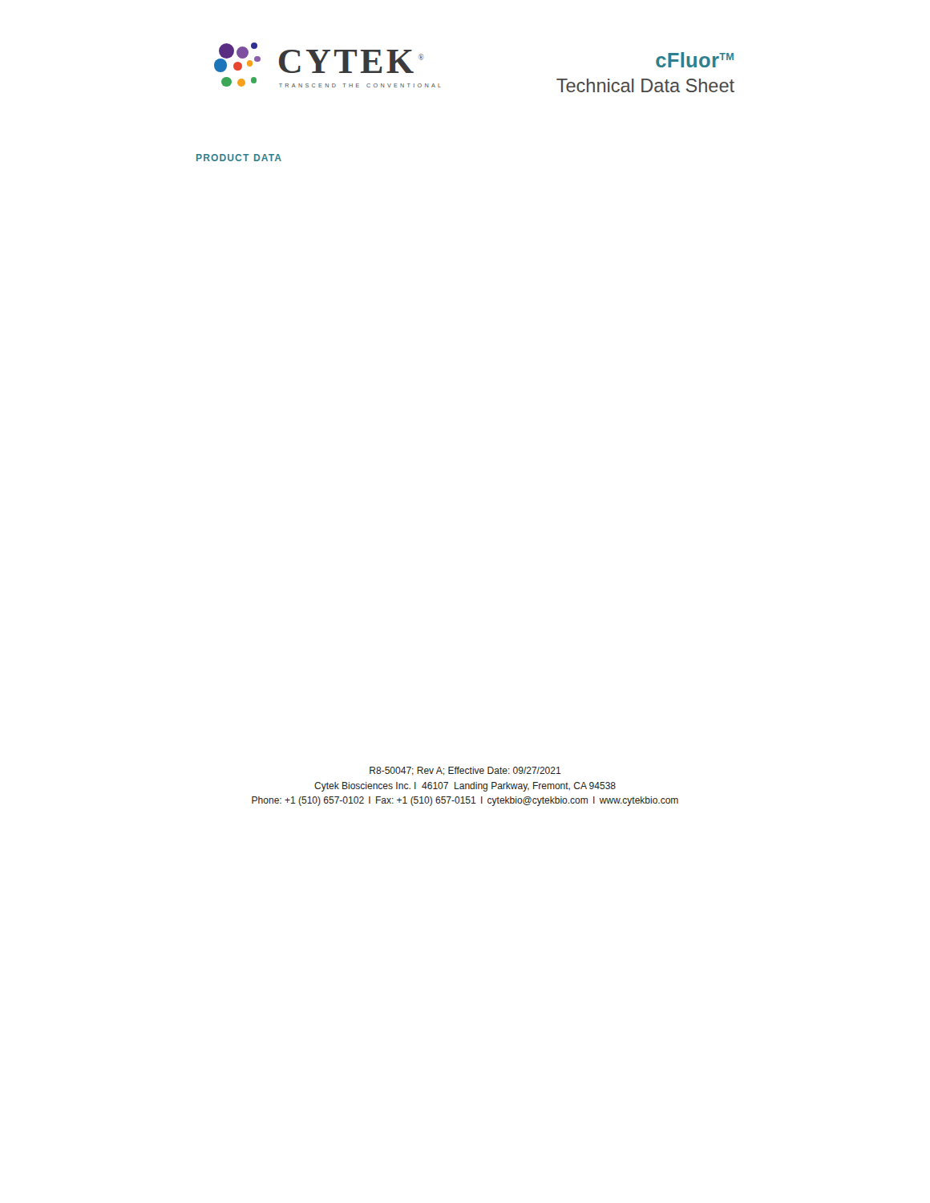CYTEK®
TRANSCEND THE CONVENTIONAL
cFluorTM
Technical Data Sheet
PRODUCT DATA
R8-50047; Rev A; Effective Date: 09/27/2021
Cytek Biosciences Inc. I 46107 Landing Parkway, Fremont, CA 94538
Phone: +1 (510) 657-0102IFax: +1 (510) 657-0151Icytekbio@cytekbio.com Iwww.cytekbio.com